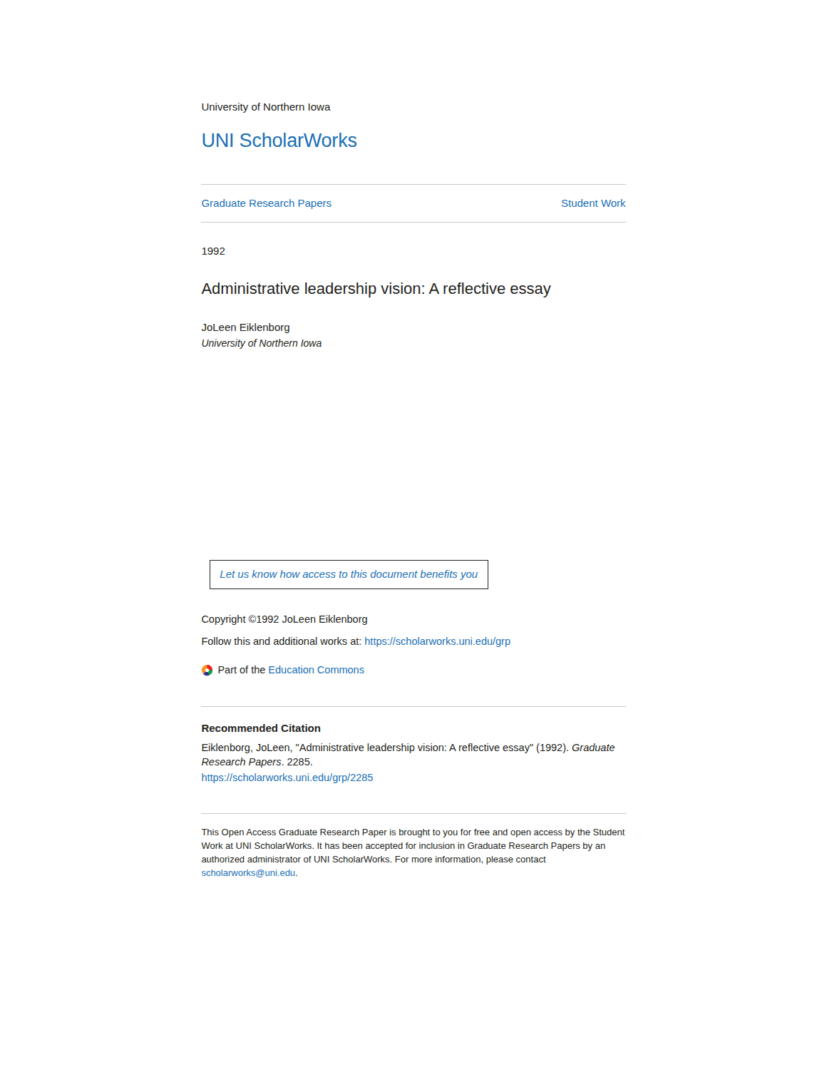University of Northern Iowa
UNI ScholarWorks
Graduate Research Papers
Student Work
1992
Administrative leadership vision: A reflective essay
JoLeen Eiklenborg
University of Northern Iowa
Let us know how access to this document benefits you
Copyright ©1992 JoLeen Eiklenborg
Follow this and additional works at: https://scholarworks.uni.edu/grp
Part of the Education Commons
Recommended Citation
Eiklenborg, JoLeen, "Administrative leadership vision: A reflective essay" (1992). Graduate Research Papers. 2285.
https://scholarworks.uni.edu/grp/2285
This Open Access Graduate Research Paper is brought to you for free and open access by the Student Work at UNI ScholarWorks. It has been accepted for inclusion in Graduate Research Papers by an authorized administrator of UNI ScholarWorks. For more information, please contact scholarworks@uni.edu.